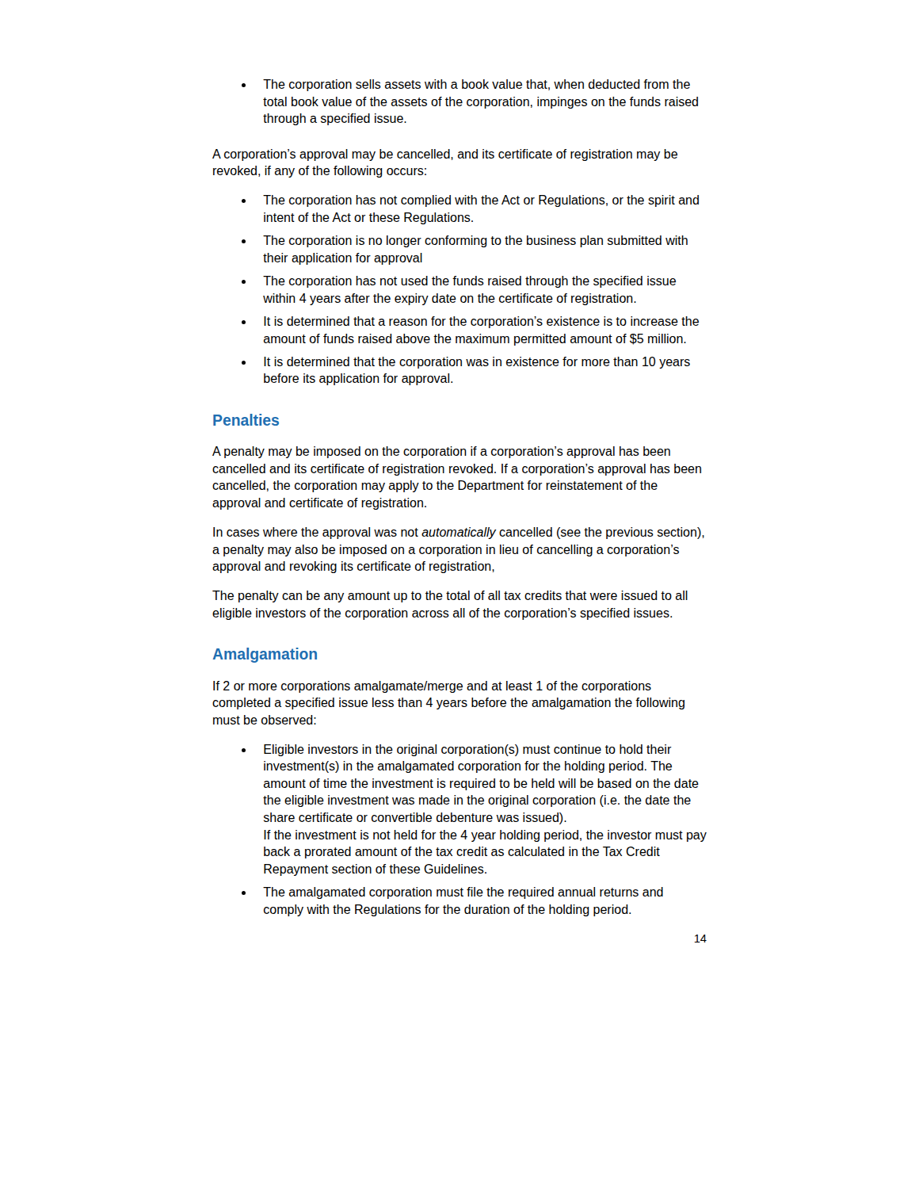The corporation sells assets with a book value that, when deducted from the total book value of the assets of the corporation, impinges on the funds raised through a specified issue.
A corporation’s approval may be cancelled, and its certificate of registration may be revoked, if any of the following occurs:
The corporation has not complied with the Act or Regulations, or the spirit and intent of the Act or these Regulations.
The corporation is no longer conforming to the business plan submitted with their application for approval
The corporation has not used the funds raised through the specified issue within 4 years after the expiry date on the certificate of registration.
It is determined that a reason for the corporation’s existence is to increase the amount of funds raised above the maximum permitted amount of $5 million.
It is determined that the corporation was in existence for more than 10 years before its application for approval.
Penalties
A penalty may be imposed on the corporation if a corporation’s approval has been cancelled and its certificate of registration revoked. If a corporation’s approval has been cancelled, the corporation may apply to the Department for reinstatement of the approval and certificate of registration.
In cases where the approval was not automatically cancelled (see the previous section), a penalty may also be imposed on a corporation in lieu of cancelling a corporation’s approval and revoking its certificate of registration,
The penalty can be any amount up to the total of all tax credits that were issued to all eligible investors of the corporation across all of the corporation’s specified issues.
Amalgamation
If 2 or more corporations amalgamate/merge and at least 1 of the corporations completed a specified issue less than 4 years before the amalgamation the following must be observed:
Eligible investors in the original corporation(s) must continue to hold their investment(s) in the amalgamated corporation for the holding period. The amount of time the investment is required to be held will be based on the date the eligible investment was made in the original corporation (i.e. the date the share certificate or convertible debenture was issued).
If the investment is not held for the 4 year holding period, the investor must pay back a prorated amount of the tax credit as calculated in the Tax Credit Repayment section of these Guidelines.
The amalgamated corporation must file the required annual returns and comply with the Regulations for the duration of the holding period.
14